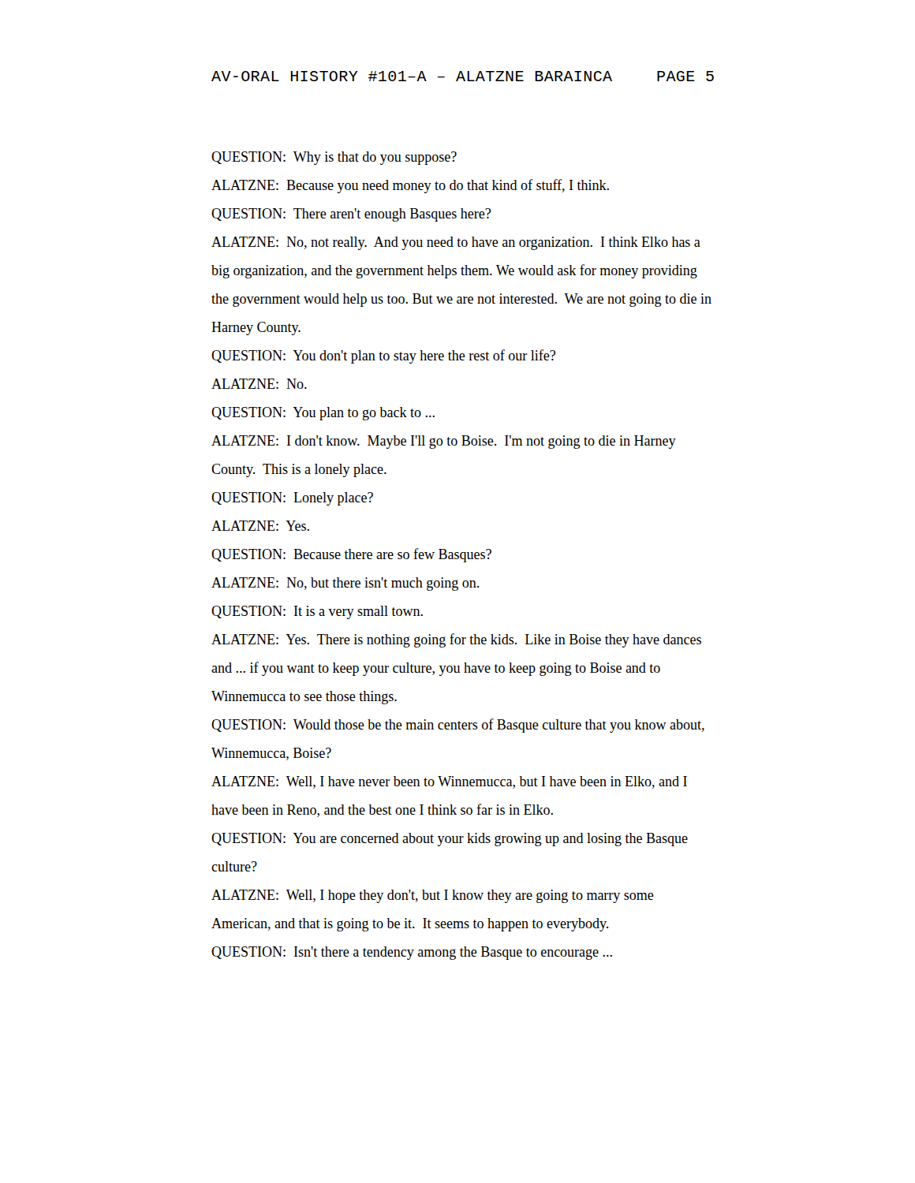AV-ORAL HISTORY #101–A – ALATZNE BARAINCA PAGE 5
QUESTION: Why is that do you suppose?
ALATZNE: Because you need money to do that kind of stuff, I think.
QUESTION: There aren't enough Basques here?
ALATZNE: No, not really. And you need to have an organization. I think Elko has a big organization, and the government helps them. We would ask for money providing the government would help us too. But we are not interested. We are not going to die in Harney County.
QUESTION: You don't plan to stay here the rest of our life?
ALATZNE: No.
QUESTION: You plan to go back to ...
ALATZNE: I don't know. Maybe I'll go to Boise. I'm not going to die in Harney County. This is a lonely place.
QUESTION: Lonely place?
ALATZNE: Yes.
QUESTION: Because there are so few Basques?
ALATZNE: No, but there isn't much going on.
QUESTION: It is a very small town.
ALATZNE: Yes. There is nothing going for the kids. Like in Boise they have dances and ... if you want to keep your culture, you have to keep going to Boise and to Winnemucca to see those things.
QUESTION: Would those be the main centers of Basque culture that you know about, Winnemucca, Boise?
ALATZNE: Well, I have never been to Winnemucca, but I have been in Elko, and I have been in Reno, and the best one I think so far is in Elko.
QUESTION: You are concerned about your kids growing up and losing the Basque culture?
ALATZNE: Well, I hope they don't, but I know they are going to marry some American, and that is going to be it. It seems to happen to everybody.
QUESTION: Isn't there a tendency among the Basque to encourage ...